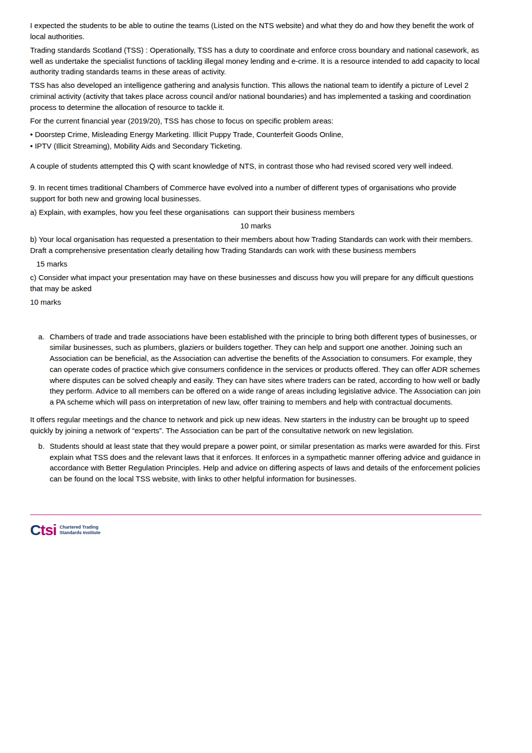I expected the students to be able to outine the teams (Listed on the NTS website) and what they do and how they benefit the work of local authorities.
Trading standards Scotland (TSS) : Operationally, TSS has a duty to coordinate and enforce cross boundary and national casework, as well as undertake the specialist functions of tackling illegal money lending and e-crime. It is a resource intended to add capacity to local authority trading standards teams in these areas of activity.
TSS has also developed an intelligence gathering and analysis function. This allows the national team to identify a picture of Level 2 criminal activity (activity that takes place across council and/or national boundaries) and has implemented a tasking and coordination process to determine the allocation of resource to tackle it.
For the current financial year (2019/20), TSS has chose to focus on specific problem areas:
• Doorstep Crime, Misleading Energy Marketing. Illicit Puppy Trade, Counterfeit Goods Online,
• IPTV (Illicit Streaming), Mobility Aids and Secondary Ticketing.
A couple of students attempted this Q with scant knowledge of NTS, in contrast those who had revised scored very well indeed.
9. In recent times traditional Chambers of Commerce have evolved into a number of different types of organisations who provide support for both new and growing local businesses.
a) Explain, with examples, how you feel these organisations can support their business members
10 marks
b) Your local organisation has requested a presentation to their members about how Trading Standards can work with their members. Draft a comprehensive presentation clearly detailing how Trading Standards can work with these business members
15 marks
c) Consider what impact your presentation may have on these businesses and discuss how you will prepare for any difficult questions that may be asked
10 marks
Chambers of trade and trade associations have been established with the principle to bring both different types of businesses, or similar businesses, such as plumbers, glaziers or builders together. They can help and support one another. Joining such an Association can be beneficial, as the Association can advertise the benefits of the Association to consumers. For example, they can operate codes of practice which give consumers confidence in the services or products offered. They can offer ADR schemes where disputes can be solved cheaply and easily. They can have sites where traders can be rated, according to how well or badly they perform. Advice to all members can be offered on a wide range of areas including legislative advice. The Association can join a PA scheme which will pass on interpretation of new law, offer training to members and help with contractual documents.
It offers regular meetings and the chance to network and pick up new ideas. New starters in the industry can be brought up to speed quickly by joining a network of “experts”. The Association can be part of the consultative network on new legislation.
Students should at least state that they would prepare a power point, or similar presentation as marks were awarded for this. First explain what TSS does and the relevant laws that it enforces. It enforces in a sympathetic manner offering advice and guidance in accordance with Better Regulation Principles. Help and advice on differing aspects of laws and details of the enforcement policies can be found on the local TSS website, with links to other helpful information for businesses.
Ctsi Chartered Trading
Standards Institute